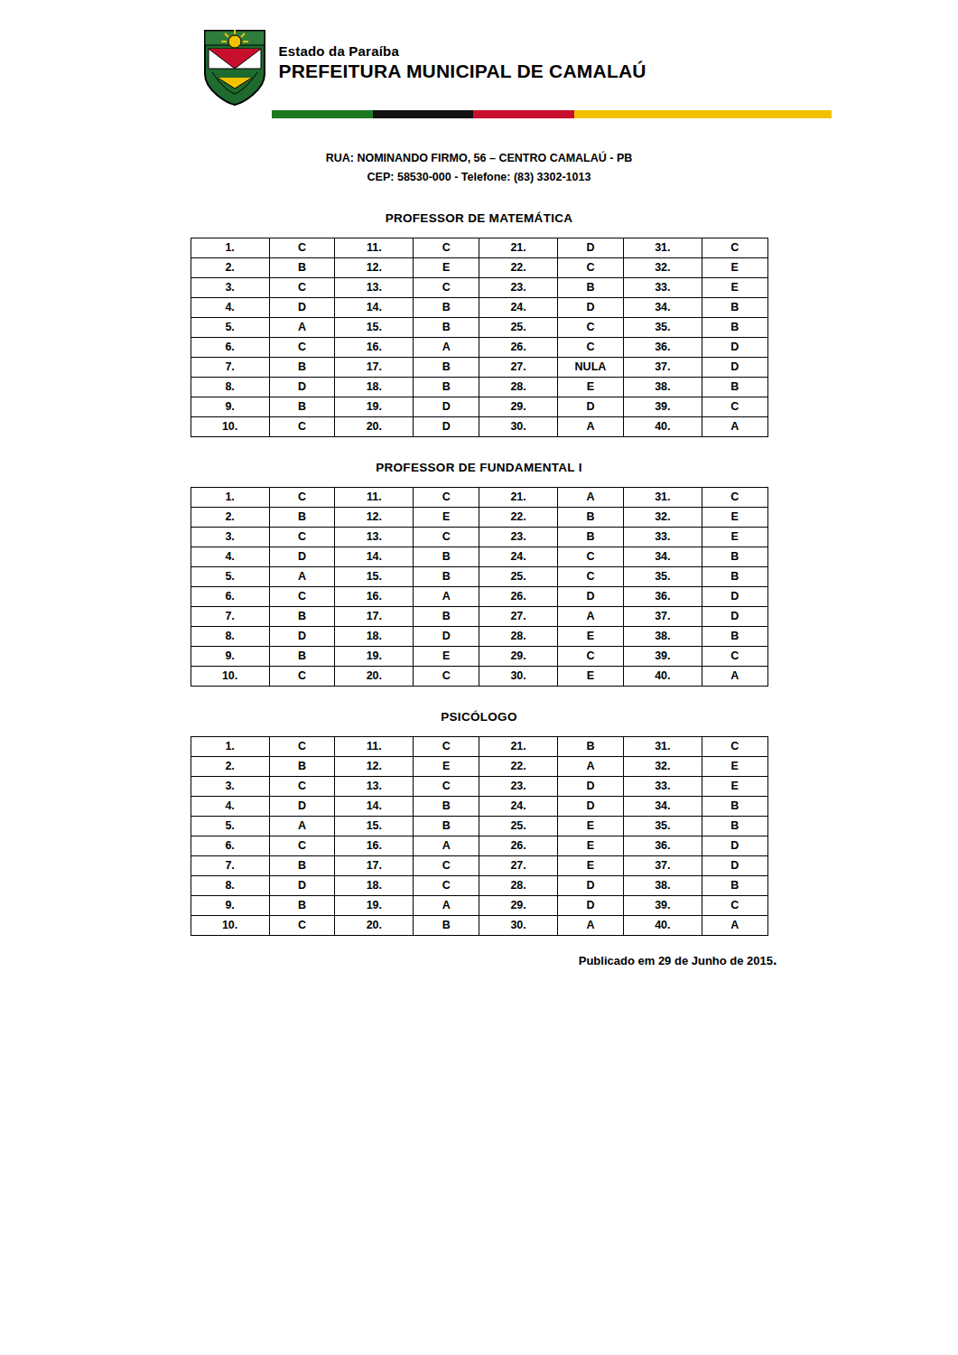Estado da Paraíba
PREFEITURA MUNICIPAL DE CAMALAÚ
RUA: NOMINANDO FIRMO, 56 – CENTRO CAMALAÚ - PB
CEP: 58530-000 - Telefone: (83) 3302-1013
PROFESSOR DE MATEMÁTICA
| 1. | C | 11. | C | 21. | D | 31. | C |
| 2. | B | 12. | E | 22. | C | 32. | E |
| 3. | C | 13. | C | 23. | B | 33. | E |
| 4. | D | 14. | B | 24. | D | 34. | B |
| 5. | A | 15. | B | 25. | C | 35. | B |
| 6. | C | 16. | A | 26. | C | 36. | D |
| 7. | B | 17. | B | 27. | NULA | 37. | D |
| 8. | D | 18. | B | 28. | E | 38. | B |
| 9. | B | 19. | D | 29. | D | 39. | C |
| 10. | C | 20. | D | 30. | A | 40. | A |
PROFESSOR DE FUNDAMENTAL I
| 1. | C | 11. | C | 21. | A | 31. | C |
| 2. | B | 12. | E | 22. | B | 32. | E |
| 3. | C | 13. | C | 23. | B | 33. | E |
| 4. | D | 14. | B | 24. | C | 34. | B |
| 5. | A | 15. | B | 25. | C | 35. | B |
| 6. | C | 16. | A | 26. | D | 36. | D |
| 7. | B | 17. | B | 27. | A | 37. | D |
| 8. | D | 18. | D | 28. | E | 38. | B |
| 9. | B | 19. | E | 29. | C | 39. | C |
| 10. | C | 20. | C | 30. | E | 40. | A |
PSICÓLOGO
| 1. | C | 11. | C | 21. | B | 31. | C |
| 2. | B | 12. | E | 22. | A | 32. | E |
| 3. | C | 13. | C | 23. | D | 33. | E |
| 4. | D | 14. | B | 24. | D | 34. | B |
| 5. | A | 15. | B | 25. | E | 35. | B |
| 6. | C | 16. | A | 26. | E | 36. | D |
| 7. | B | 17. | C | 27. | E | 37. | D |
| 8. | D | 18. | C | 28. | D | 38. | B |
| 9. | B | 19. | A | 29. | D | 39. | C |
| 10. | C | 20. | B | 30. | A | 40. | A |
Publicado em 29 de Junho de 2015.